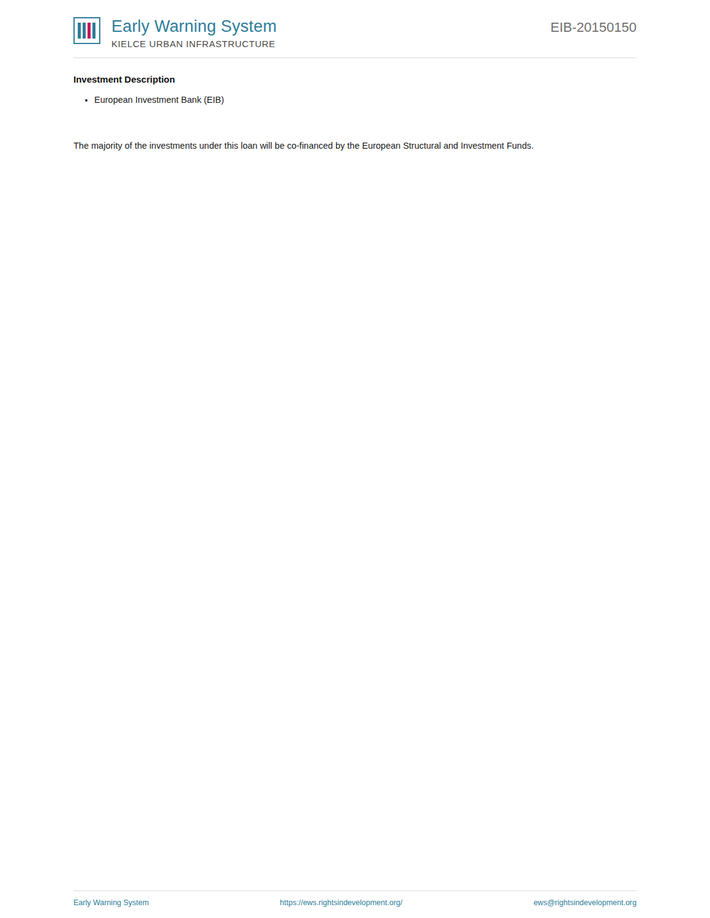Early Warning System
KIELCE URBAN INFRASTRUCTURE
EIB-20150150
Investment Description
European Investment Bank (EIB)
The majority of the investments under this loan will be co-financed by the European Structural and Investment Funds.
Early Warning System
https://ews.rightsindevelopment.org/
ews@rightsindevelopment.org